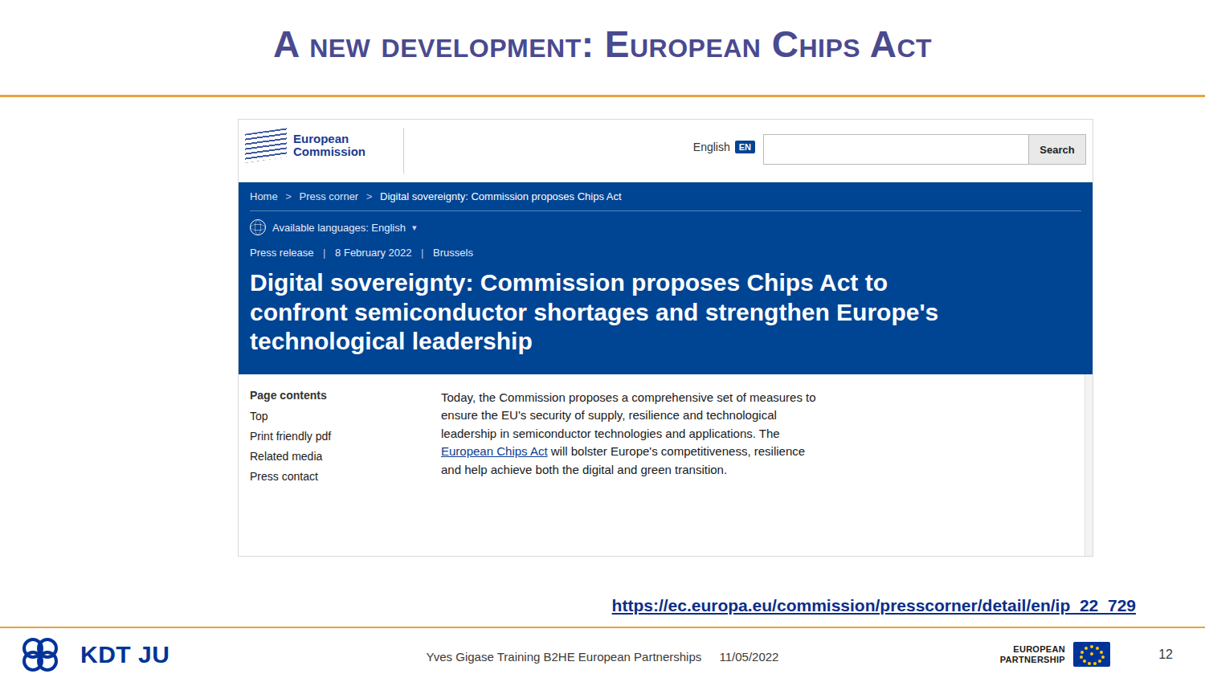A new development: European Chips Act
European Commission
English EN
Search
Home > Press corner > Digital sovereignty: Commission proposes Chips Act
Available languages: English ▾
Press release | 8 February 2022 | Brussels
Digital sovereignty: Commission proposes Chips Act to confront semiconductor shortages and strengthen Europe's technological leadership
Page contents
Top
Print friendly pdf
Related media
Press contact
Today, the Commission proposes a comprehensive set of measures to ensure the EU's security of supply, resilience and technological leadership in semiconductor technologies and applications. The European Chips Act will bolster Europe's competitiveness, resilience and help achieve both the digital and green transition.
https://ec.europa.eu/commission/presscorner/detail/en/ip_22_729
KDT JU
Yves Gigase Training B2HE European Partnerships 11/05/2022
EUROPEAN
PARTNERSHIP
12